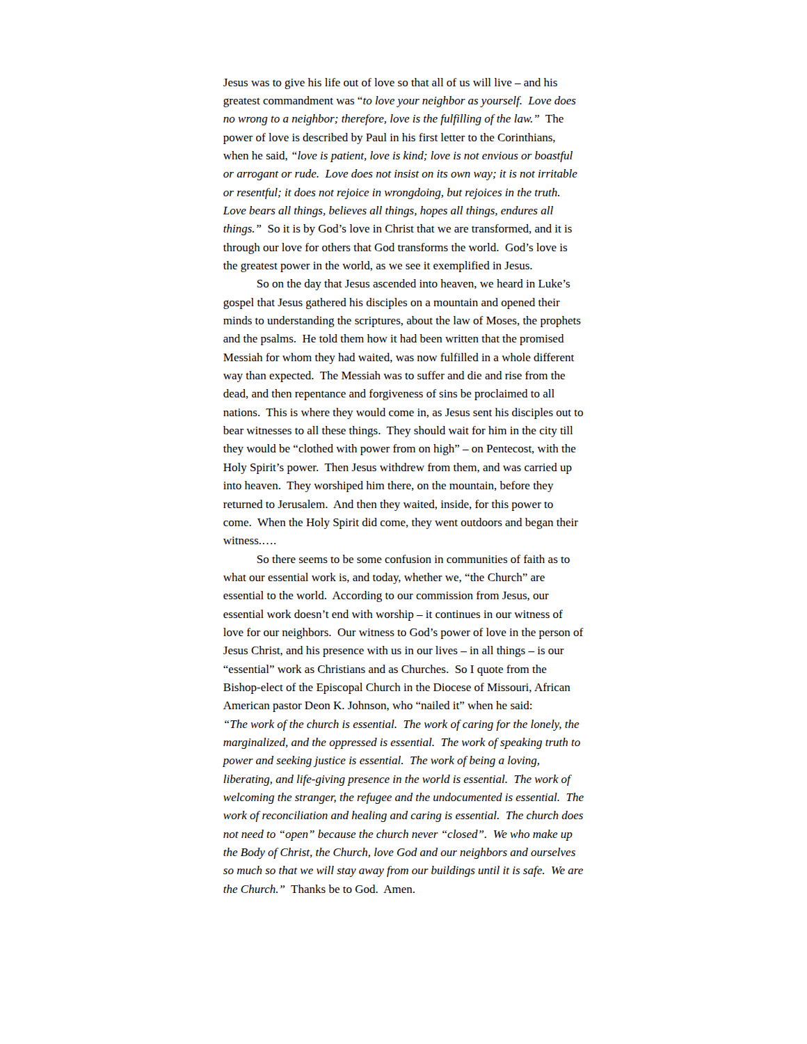Jesus was to give his life out of love so that all of us will live – and his greatest commandment was “to love your neighbor as yourself. Love does no wrong to a neighbor; therefore, love is the fulfilling of the law.” The power of love is described by Paul in his first letter to the Corinthians, when he said, “love is patient, love is kind; love is not envious or boastful or arrogant or rude. Love does not insist on its own way; it is not irritable or resentful; it does not rejoice in wrongdoing, but rejoices in the truth. Love bears all things, believes all things, hopes all things, endures all things.” So it is by God’s love in Christ that we are transformed, and it is through our love for others that God transforms the world. God’s love is the greatest power in the world, as we see it exemplified in Jesus.
So on the day that Jesus ascended into heaven, we heard in Luke’s gospel that Jesus gathered his disciples on a mountain and opened their minds to understanding the scriptures, about the law of Moses, the prophets and the psalms. He told them how it had been written that the promised Messiah for whom they had waited, was now fulfilled in a whole different way than expected. The Messiah was to suffer and die and rise from the dead, and then repentance and forgiveness of sins be proclaimed to all nations. This is where they would come in, as Jesus sent his disciples out to bear witnesses to all these things. They should wait for him in the city till they would be “clothed with power from on high” – on Pentecost, with the Holy Spirit’s power. Then Jesus withdrew from them, and was carried up into heaven. They worshiped him there, on the mountain, before they returned to Jerusalem. And then they waited, inside, for this power to come. When the Holy Spirit did come, they went outdoors and began their witness.….
So there seems to be some confusion in communities of faith as to what our essential work is, and today, whether we, “the Church” are essential to the world. According to our commission from Jesus, our essential work doesn’t end with worship – it continues in our witness of love for our neighbors. Our witness to God’s power of love in the person of Jesus Christ, and his presence with us in our lives – in all things – is our “essential” work as Christians and as Churches. So I quote from the Bishop-elect of the Episcopal Church in the Diocese of Missouri, African American pastor Deon K. Johnson, who “nailed it” when he said:
“The work of the church is essential. The work of caring for the lonely, the marginalized, and the oppressed is essential. The work of speaking truth to power and seeking justice is essential. The work of being a loving, liberating, and life-giving presence in the world is essential. The work of welcoming the stranger, the refugee and the undocumented is essential. The work of reconciliation and healing and caring is essential. The church does not need to “open” because the church never “closed”. We who make up the Body of Christ, the Church, love God and our neighbors and ourselves so much so that we will stay away from our buildings until it is safe. We are the Church.” Thanks be to God. Amen.